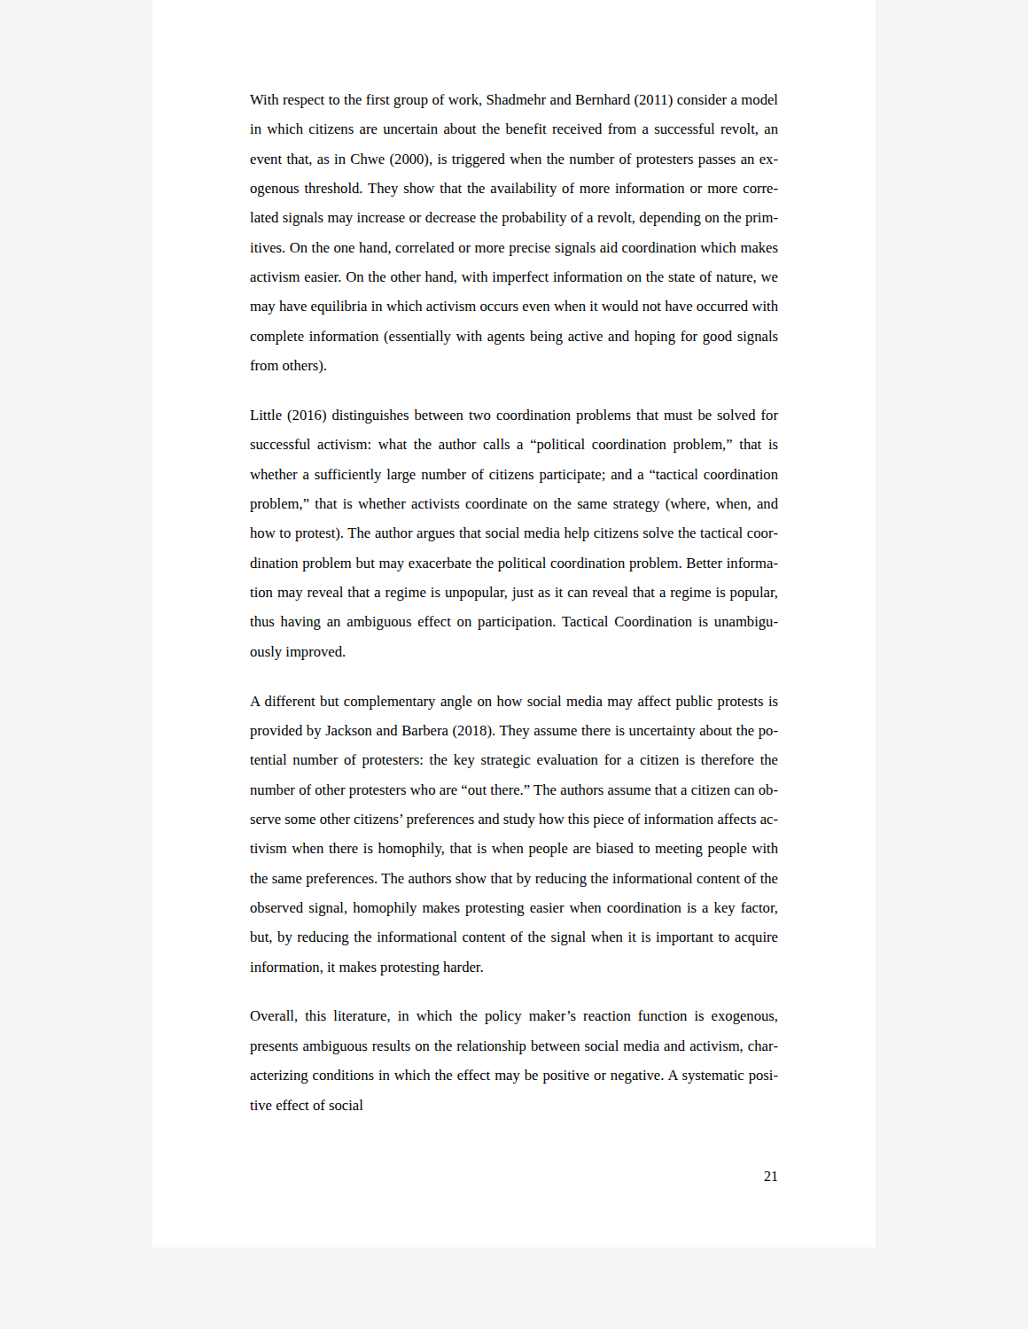With respect to the first group of work, Shadmehr and Bernhard (2011) consider a model in which citizens are uncertain about the benefit received from a successful revolt, an event that, as in Chwe (2000), is triggered when the number of protesters passes an exogenous threshold. They show that the availability of more information or more correlated signals may increase or decrease the probability of a revolt, depending on the primitives. On the one hand, correlated or more precise signals aid coordination which makes activism easier. On the other hand, with imperfect information on the state of nature, we may have equilibria in which activism occurs even when it would not have occurred with complete information (essentially with agents being active and hoping for good signals from others).
Little (2016) distinguishes between two coordination problems that must be solved for successful activism: what the author calls a “political coordination problem,” that is whether a sufficiently large number of citizens participate; and a “tactical coordination problem,” that is whether activists coordinate on the same strategy (where, when, and how to protest). The author argues that social media help citizens solve the tactical coordination problem but may exacerbate the political coordination problem. Better information may reveal that a regime is unpopular, just as it can reveal that a regime is popular, thus having an ambiguous effect on participation. Tactical Coordination is unambiguously improved.
A different but complementary angle on how social media may affect public protests is provided by Jackson and Barbera (2018). They assume there is uncertainty about the potential number of protesters: the key strategic evaluation for a citizen is therefore the number of other protesters who are “out there.” The authors assume that a citizen can observe some other citizens’ preferences and study how this piece of information affects activism when there is homophily, that is when people are biased to meeting people with the same preferences. The authors show that by reducing the informational content of the observed signal, homophily makes protesting easier when coordination is a key factor, but, by reducing the informational content of the signal when it is important to acquire information, it makes protesting harder.
Overall, this literature, in which the policy maker’s reaction function is exogenous, presents ambiguous results on the relationship between social media and activism, characterizing conditions in which the effect may be positive or negative. A systematic positive effect of social
21